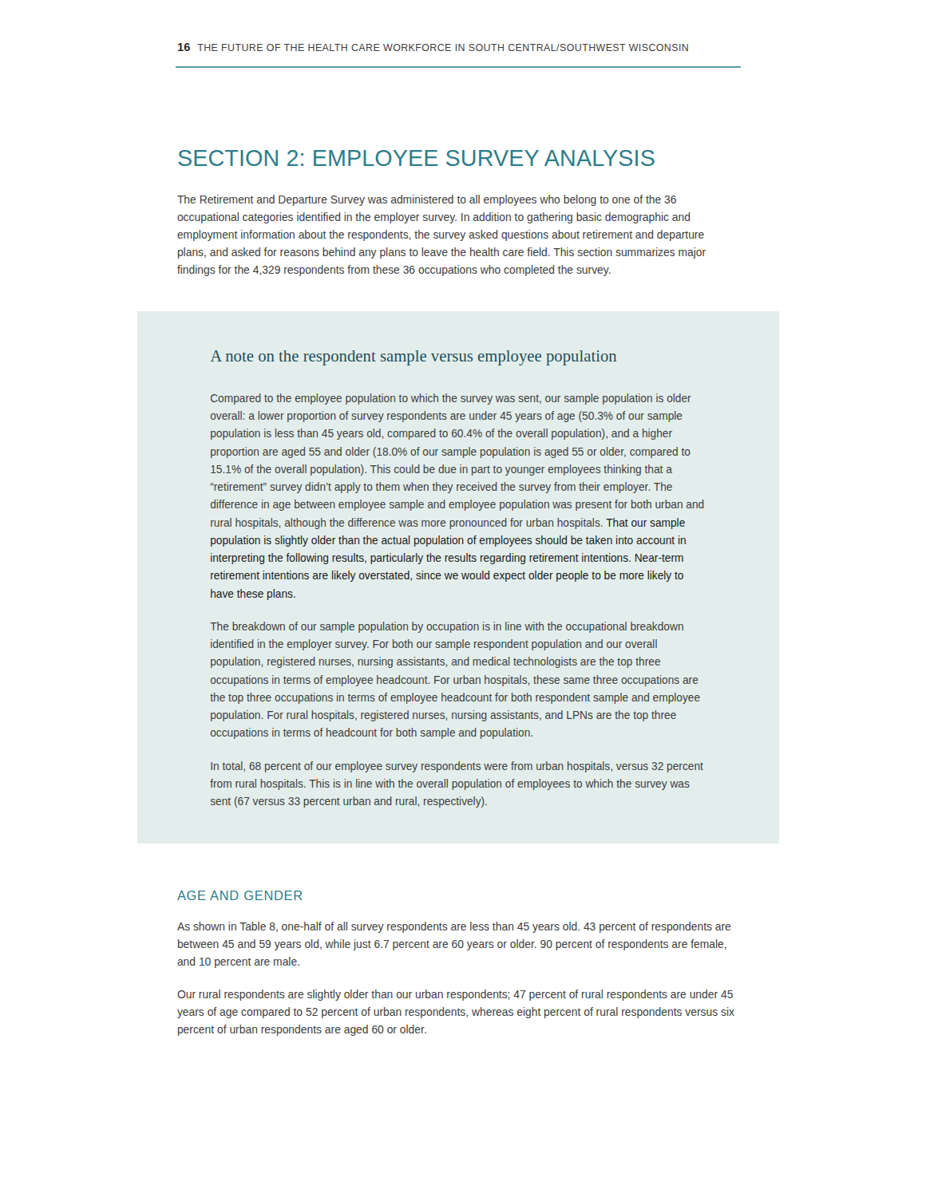16 The Future of the Health Care Workforce in South Central/Southwest Wisconsin
SECTION 2: EMPLOYEE SURVEY ANALYSIS
The Retirement and Departure Survey was administered to all employees who belong to one of the 36 occupational categories identified in the employer survey. In addition to gathering basic demographic and employment information about the respondents, the survey asked questions about retirement and departure plans, and asked for reasons behind any plans to leave the health care field. This section summarizes major findings for the 4,329 respondents from these 36 occupations who completed the survey.
A note on the respondent sample versus employee population
Compared to the employee population to which the survey was sent, our sample population is older overall: a lower proportion of survey respondents are under 45 years of age (50.3% of our sample population is less than 45 years old, compared to 60.4% of the overall population), and a higher proportion are aged 55 and older (18.0% of our sample population is aged 55 or older, compared to 15.1% of the overall population). This could be due in part to younger employees thinking that a “retirement” survey didn’t apply to them when they received the survey from their employer. The difference in age between employee sample and employee population was present for both urban and rural hospitals, although the difference was more pronounced for urban hospitals. That our sample population is slightly older than the actual population of employees should be taken into account in interpreting the following results, particularly the results regarding retirement intentions. Near-term retirement intentions are likely overstated, since we would expect older people to be more likely to have these plans.
The breakdown of our sample population by occupation is in line with the occupational breakdown identified in the employer survey. For both our sample respondent population and our overall population, registered nurses, nursing assistants, and medical technologists are the top three occupations in terms of employee headcount. For urban hospitals, these same three occupations are the top three occupations in terms of employee headcount for both respondent sample and employee population. For rural hospitals, registered nurses, nursing assistants, and LPNs are the top three occupations in terms of headcount for both sample and population.
In total, 68 percent of our employee survey respondents were from urban hospitals, versus 32 percent from rural hospitals. This is in line with the overall population of employees to which the survey was sent (67 versus 33 percent urban and rural, respectively).
Age and Gender
As shown in Table 8, one-half of all survey respondents are less than 45 years old. 43 percent of respondents are between 45 and 59 years old, while just 6.7 percent are 60 years or older. 90 percent of respondents are female, and 10 percent are male.
Our rural respondents are slightly older than our urban respondents; 47 percent of rural respondents are under 45 years of age compared to 52 percent of urban respondents, whereas eight percent of rural respondents versus six percent of urban respondents are aged 60 or older.